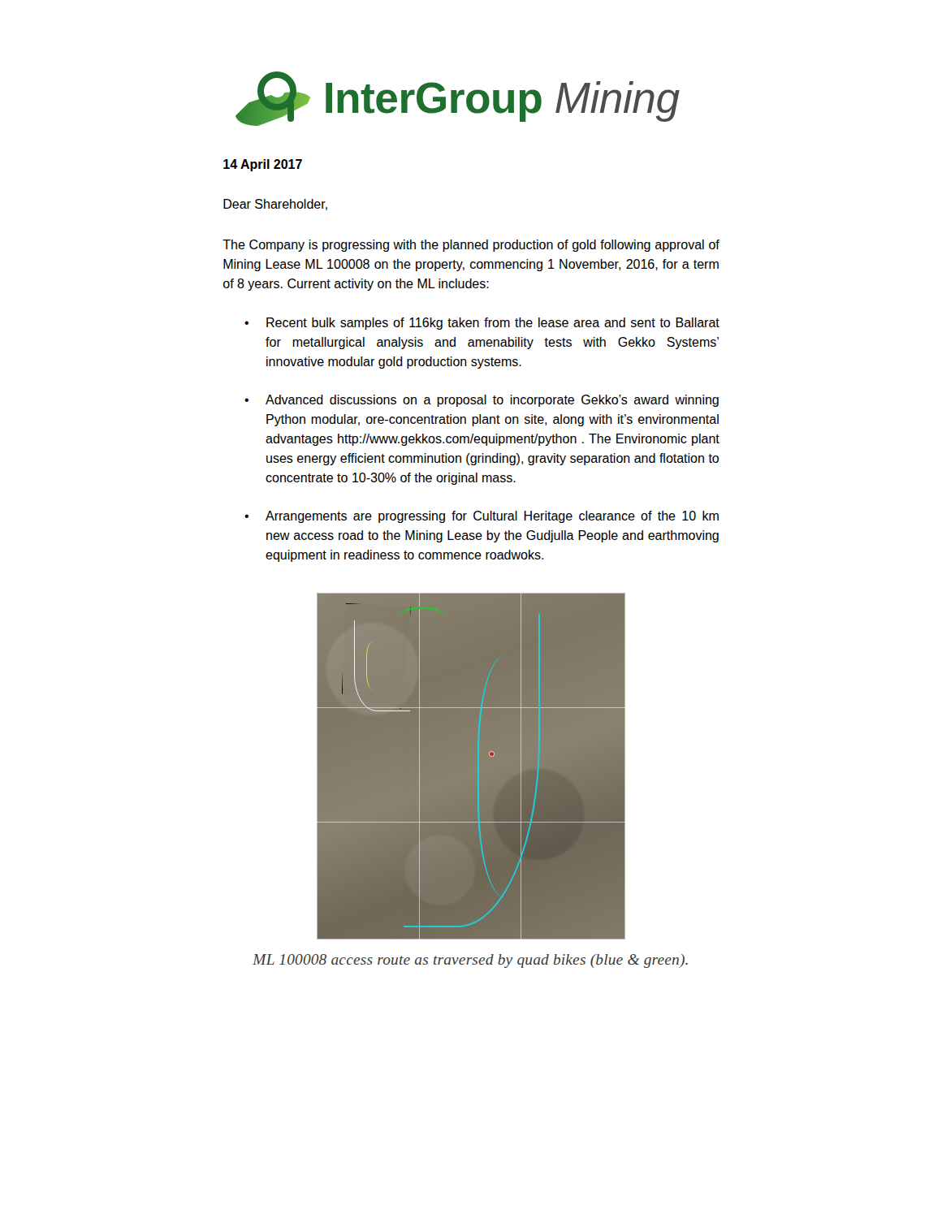Inter Group Mining
14 April 2017
Dear Shareholder,
The Company is progressing with the planned production of gold following approval of Mining Lease ML 100008 on the property, commencing 1 November, 2016, for a term of 8 years. Current activity on the ML includes:
Recent bulk samples of 116kg taken from the lease area and sent to Ballarat for metallurgical analysis and amenability tests with Gekko Systems’ innovative modular gold production systems.
Advanced discussions on a proposal to incorporate Gekko’s award winning Python modular, ore-concentration plant on site, along with it’s environmental advantages http://www.gekkos.com/equipment/python . The Environomic plant uses energy efficient comminution (grinding), gravity separation and flotation to concentrate to 10-30% of the original mass.
Arrangements are progressing for Cultural Heritage clearance of the 10 km new access road to the Mining Lease by the Gudjulla People and earthmoving equipment in readiness to commence roadwoks.
ML 100008 access route as traversed by quad bikes (blue & green).